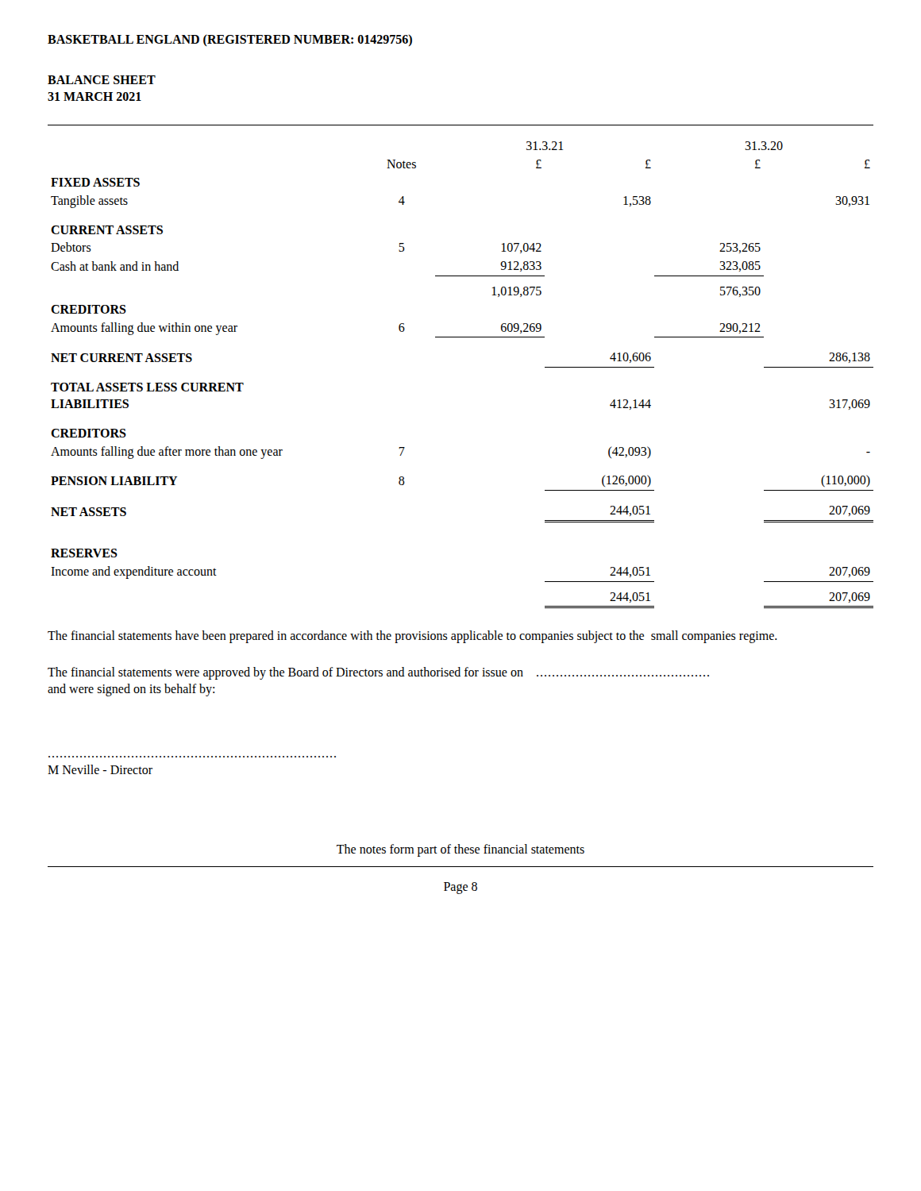BASKETBALL ENGLAND (REGISTERED NUMBER: 01429756)
BALANCE SHEET
31 MARCH 2021
| | | 31.3.21 | 31.3.20 |
| | Notes | £ | £ | £ | £ |
| FIXED ASSETS | | | | | |
| Tangible assets | 4 | | 1,538 | | 30,931 |
| CURRENT ASSETS | | | | | |
| Debtors | 5 | 107,042 | | 253,265 | |
| Cash at bank and in hand | | 912,833 | | 323,085 | |
| | | 1,019,875 | | 576,350 | |
| CREDITORS | | | | | |
| Amounts falling due within one year | 6 | 609,269 | | 290,212 | |
| NET CURRENT ASSETS | | | 410,606 | | 286,138 |
| TOTAL ASSETS LESS CURRENT LIABILITIES | | | 412,144 | | 317,069 |
| CREDITORS | | | | | |
| Amounts falling due after more than one year | 7 | | (42,093) | | - |
| PENSION LIABILITY | 8 | | (126,000) | | (110,000) |
| NET ASSETS | | | 244,051 | | 207,069 |
| RESERVES | | | | | |
| Income and expenditure account | | | 244,051 | | 207,069 |
| | | | 244,051 | | 207,069 |
The financial statements have been prepared in accordance with the provisions applicable to companies subject to the small companies regime.
The financial statements were approved by the Board of Directors and authorised for issue on ............................................
and were signed on its behalf by:
.........................................................................
M Neville - Director
The notes form part of these financial statements
Page 8